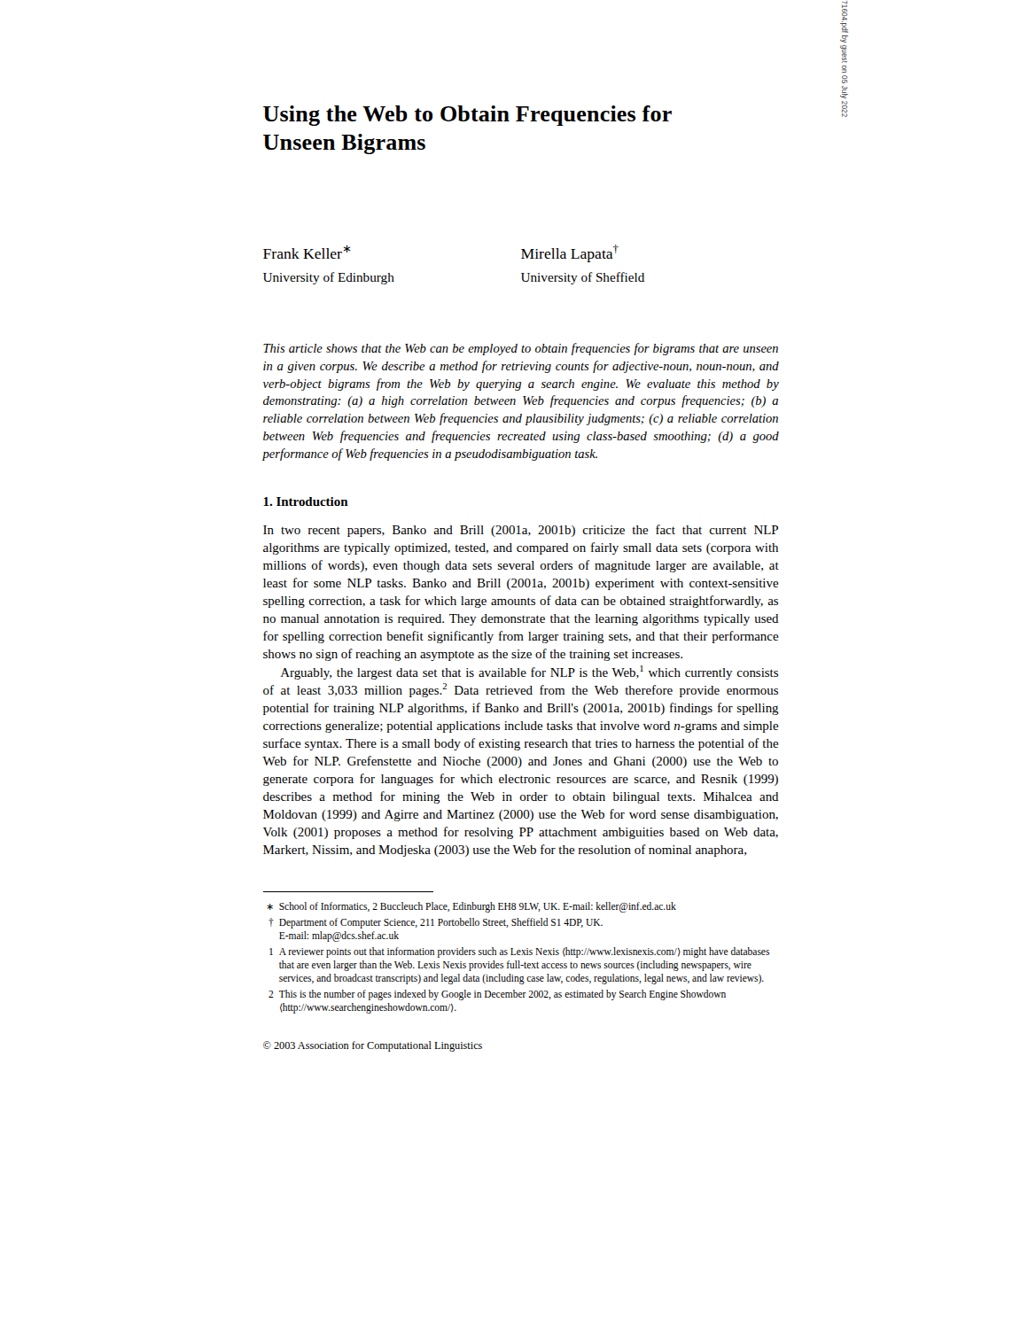Downloaded from http://direct.mit.edu/coli/article-pdf/29/3/459/1798134/089120103322771604.pdf by guest on 05 July 2022
Using the Web to Obtain Frequencies for
Unseen Bigrams
Frank Keller∗
University of Edinburgh
Mirella Lapata†
University of Sheffield
This article shows that the Web can be employed to obtain frequencies for bigrams that are unseen in a given corpus. We describe a method for retrieving counts for adjective-noun, noun-noun, and verb-object bigrams from the Web by querying a search engine. We evaluate this method by demonstrating: (a) a high correlation between Web frequencies and corpus frequencies; (b) a reliable correlation between Web frequencies and plausibility judgments; (c) a reliable correlation between Web frequencies and frequencies recreated using class-based smoothing; (d) a good performance of Web frequencies in a pseudodisambiguation task.
1. Introduction
In two recent papers, Banko and Brill (2001a, 2001b) criticize the fact that current NLP algorithms are typically optimized, tested, and compared on fairly small data sets (corpora with millions of words), even though data sets several orders of magnitude larger are available, at least for some NLP tasks. Banko and Brill (2001a, 2001b) experiment with context-sensitive spelling correction, a task for which large amounts of data can be obtained straightforwardly, as no manual annotation is required. They demonstrate that the learning algorithms typically used for spelling correction benefit significantly from larger training sets, and that their performance shows no sign of reaching an asymptote as the size of the training set increases.
Arguably, the largest data set that is available for NLP is the Web,1 which currently consists of at least 3,033 million pages.2 Data retrieved from the Web therefore provide enormous potential for training NLP algorithms, if Banko and Brill's (2001a, 2001b) findings for spelling corrections generalize; potential applications include tasks that involve word n-grams and simple surface syntax. There is a small body of existing research that tries to harness the potential of the Web for NLP. Grefenstette and Nioche (2000) and Jones and Ghani (2000) use the Web to generate corpora for languages for which electronic resources are scarce, and Resnik (1999) describes a method for mining the Web in order to obtain bilingual texts. Mihalcea and Moldovan (1999) and Agirre and Martinez (2000) use the Web for word sense disambiguation, Volk (2001) proposes a method for resolving PP attachment ambiguities based on Web data, Markert, Nissim, and Modjeska (2003) use the Web for the resolution of nominal anaphora,
∗School of Informatics, 2 Buccleuch Place, Edinburgh EH8 9LW, UK. E-mail: keller@inf.ed.ac.uk
†Department of Computer Science, 211 Portobello Street, Sheffield S1 4DP, UK.E-mail: mlap@dcs.shef.ac.uk
1 A reviewer points out that information providers such as Lexis Nexis ⟨http://www.lexisnexis.com/⟩ might have databases that are even larger than the Web. Lexis Nexis provides full-text access to news sources (including newspapers, wire services, and broadcast transcripts) and legal data (including case law, codes, regulations, legal news, and law reviews).
2 This is the number of pages indexed by Google in December 2002, as estimated by Search Engine Showdown ⟨http://www.searchengineshowdown.com/⟩.
© 2003 Association for Computational Linguistics